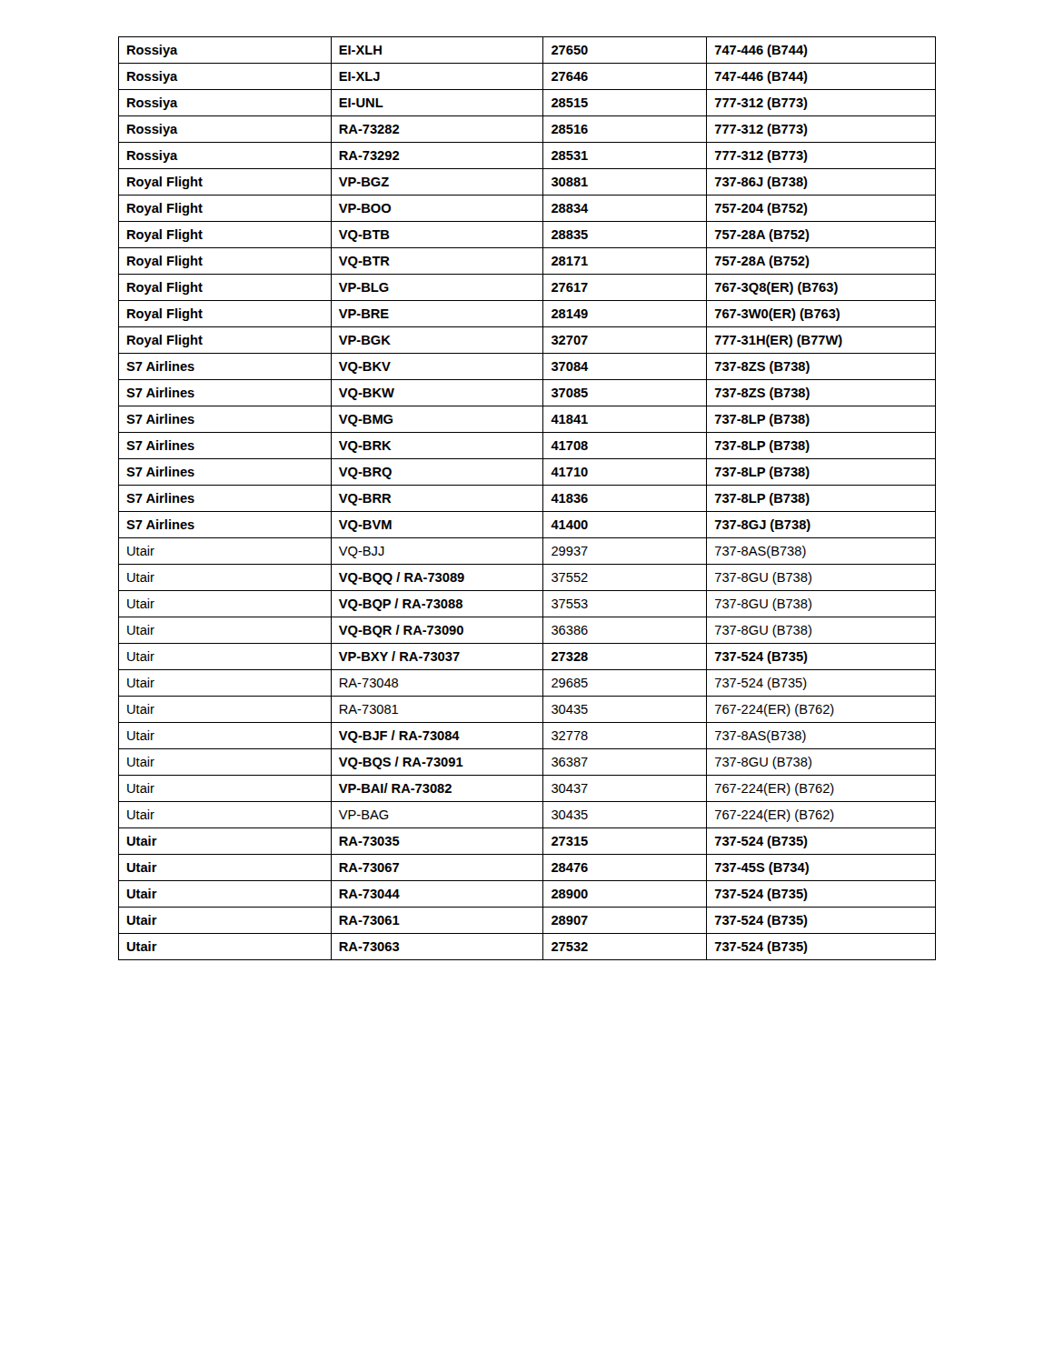| Rossiya | EI-XLH | 27650 | 747-446 (B744) |
| Rossiya | EI-XLJ | 27646 | 747-446 (B744) |
| Rossiya | EI-UNL | 28515 | 777-312 (B773) |
| Rossiya | RA-73282 | 28516 | 777-312 (B773) |
| Rossiya | RA-73292 | 28531 | 777-312 (B773) |
| Royal Flight | VP-BGZ | 30881 | 737-86J (B738) |
| Royal Flight | VP-BOO | 28834 | 757-204 (B752) |
| Royal Flight | VQ-BTB | 28835 | 757-28A (B752) |
| Royal Flight | VQ-BTR | 28171 | 757-28A (B752) |
| Royal Flight | VP-BLG | 27617 | 767-3Q8(ER) (B763) |
| Royal Flight | VP-BRE | 28149 | 767-3W0(ER) (B763) |
| Royal Flight | VP-BGK | 32707 | 777-31H(ER) (B77W) |
| S7 Airlines | VQ-BKV | 37084 | 737-8ZS (B738) |
| S7 Airlines | VQ-BKW | 37085 | 737-8ZS (B738) |
| S7 Airlines | VQ-BMG | 41841 | 737-8LP (B738) |
| S7 Airlines | VQ-BRK | 41708 | 737-8LP (B738) |
| S7 Airlines | VQ-BRQ | 41710 | 737-8LP (B738) |
| S7 Airlines | VQ-BRR | 41836 | 737-8LP (B738) |
| S7 Airlines | VQ-BVM | 41400 | 737-8GJ (B738) |
| Utair | VQ-BJJ | 29937 | 737-8AS(B738) |
| Utair | VQ-BQQ / RA-73089 | 37552 | 737-8GU (B738) |
| Utair | VQ-BQP / RA-73088 | 37553 | 737-8GU (B738) |
| Utair | VQ-BQR / RA-73090 | 36386 | 737-8GU (B738) |
| Utair | VP-BXY / RA-73037 | 27328 | 737-524 (B735) |
| Utair | RA-73048 | 29685 | 737-524 (B735) |
| Utair | RA-73081 | 30435 | 767-224(ER) (B762) |
| Utair | VQ-BJF / RA-73084 | 32778 | 737-8AS(B738) |
| Utair | VQ-BQS / RA-73091 | 36387 | 737-8GU (B738) |
| Utair | VP-BAI/ RA-73082 | 30437 | 767-224(ER) (B762) |
| Utair | VP-BAG | 30435 | 767-224(ER) (B762) |
| Utair | RA-73035 | 27315 | 737-524 (B735) |
| Utair | RA-73067 | 28476 | 737-45S (B734) |
| Utair | RA-73044 | 28900 | 737-524 (B735) |
| Utair | RA-73061 | 28907 | 737-524 (B735) |
| Utair | RA-73063 | 27532 | 737-524 (B735) |